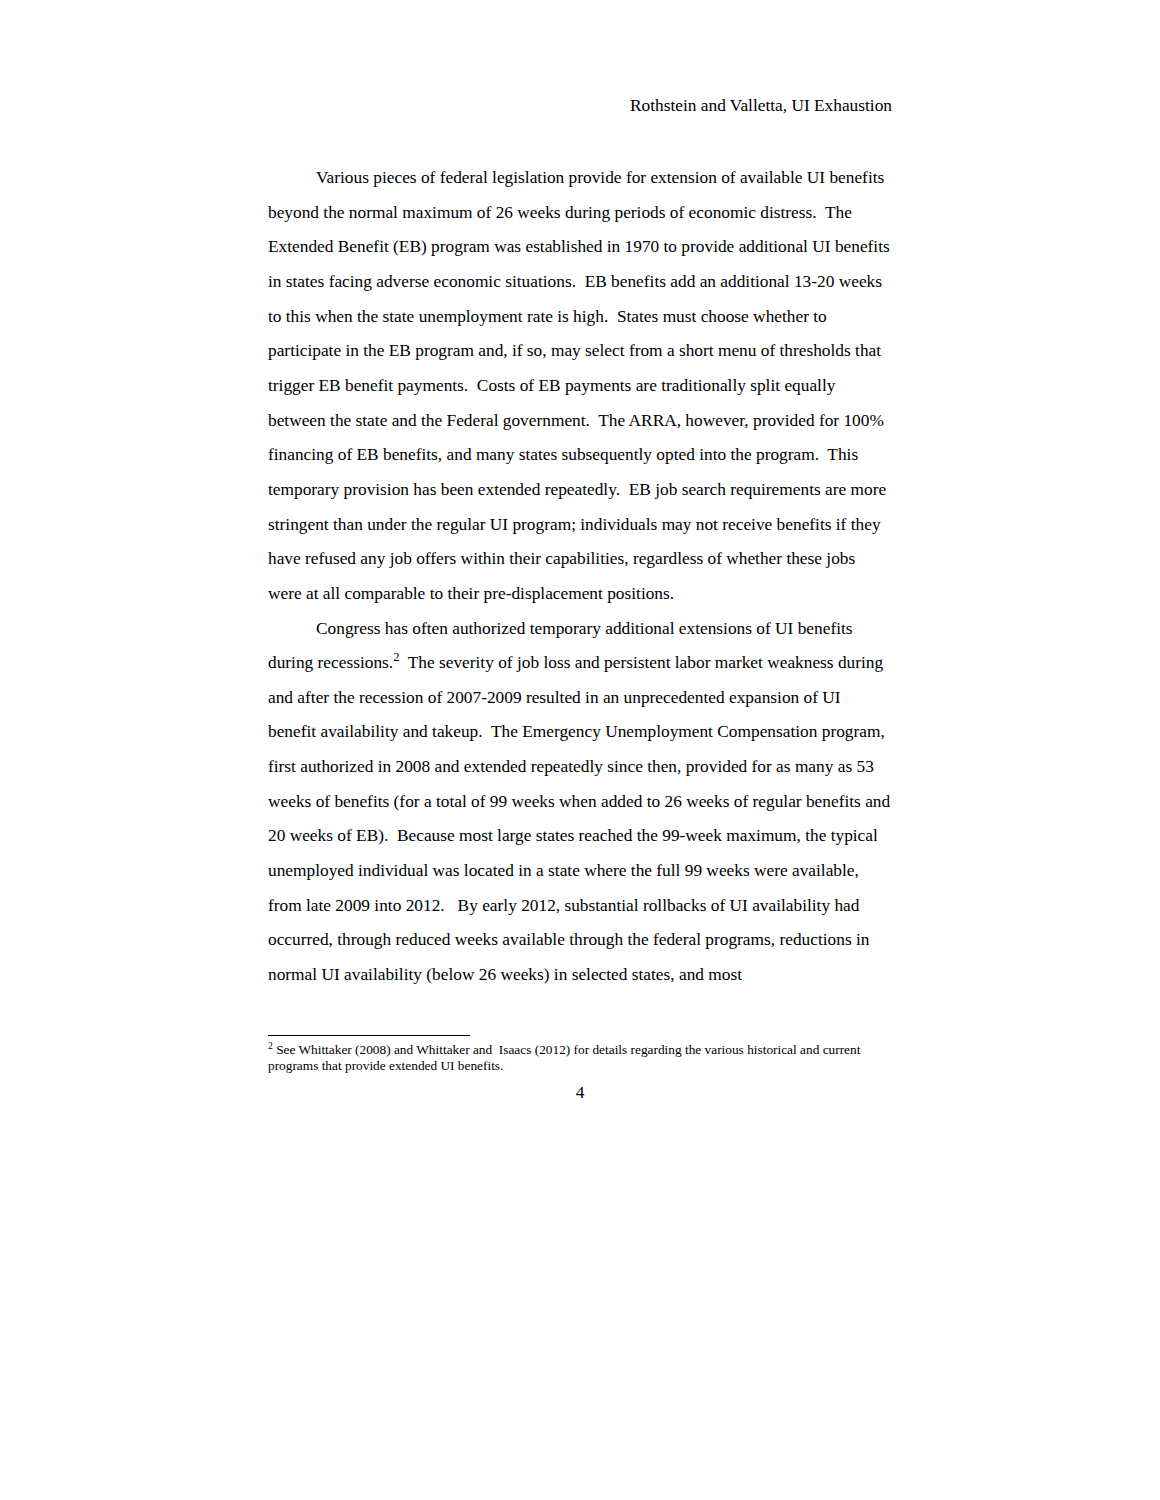Rothstein and Valletta, UI Exhaustion
Various pieces of federal legislation provide for extension of available UI benefits beyond the normal maximum of 26 weeks during periods of economic distress. The Extended Benefit (EB) program was established in 1970 to provide additional UI benefits in states facing adverse economic situations. EB benefits add an additional 13-20 weeks to this when the state unemployment rate is high. States must choose whether to participate in the EB program and, if so, may select from a short menu of thresholds that trigger EB benefit payments. Costs of EB payments are traditionally split equally between the state and the Federal government. The ARRA, however, provided for 100% financing of EB benefits, and many states subsequently opted into the program. This temporary provision has been extended repeatedly. EB job search requirements are more stringent than under the regular UI program; individuals may not receive benefits if they have refused any job offers within their capabilities, regardless of whether these jobs were at all comparable to their pre-displacement positions.
Congress has often authorized temporary additional extensions of UI benefits during recessions.2 The severity of job loss and persistent labor market weakness during and after the recession of 2007-2009 resulted in an unprecedented expansion of UI benefit availability and takeup. The Emergency Unemployment Compensation program, first authorized in 2008 and extended repeatedly since then, provided for as many as 53 weeks of benefits (for a total of 99 weeks when added to 26 weeks of regular benefits and 20 weeks of EB). Because most large states reached the 99-week maximum, the typical unemployed individual was located in a state where the full 99 weeks were available, from late 2009 into 2012. By early 2012, substantial rollbacks of UI availability had occurred, through reduced weeks available through the federal programs, reductions in normal UI availability (below 26 weeks) in selected states, and most
2 See Whittaker (2008) and Whittaker and Isaacs (2012) for details regarding the various historical and current programs that provide extended UI benefits.
4